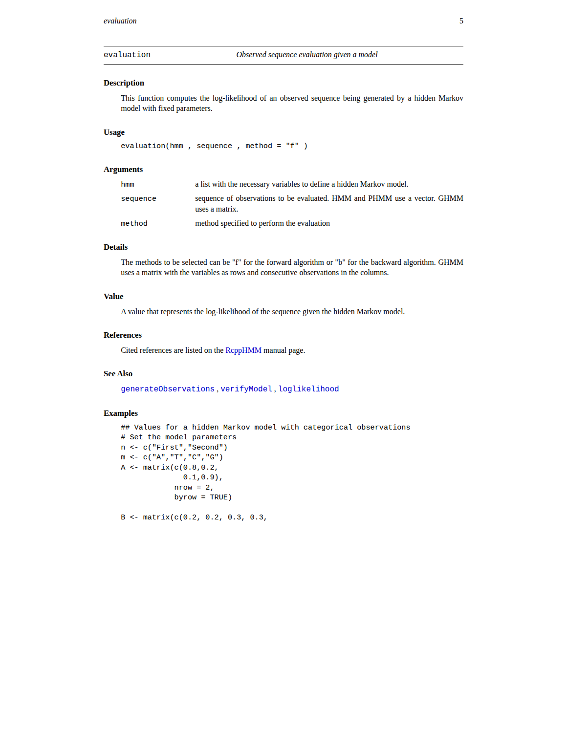evaluation 5
evaluation Observed sequence evaluation given a model
Description
This function computes the log-likelihood of an observed sequence being generated by a hidden Markov model with fixed parameters.
Usage
evaluation(hmm , sequence , method = "f" )
Arguments
hmm
a list with the necessary variables to define a hidden Markov model.
sequence
sequence of observations to be evaluated. HMM and PHMM use a vector. GHMM uses a matrix.
method
method specified to perform the evaluation
Details
The methods to be selected can be "f" for the forward algorithm or "b" for the backward algorithm. GHMM uses a matrix with the variables as rows and consecutive observations in the columns.
Value
A value that represents the log-likelihood of the sequence given the hidden Markov model.
References
Cited references are listed on the RcppHMM manual page.
See Also
generateObservations , verifyModel , loglikelihood
Examples
## Values for a hidden Markov model with categorical observations
# Set the model parameters
n <- c("First","Second")
m <- c("A","T","C","G")
A <- matrix(c(0.8,0.2,
              0.1,0.9),
            nrow = 2,
            byrow = TRUE)

B <- matrix(c(0.2, 0.2, 0.3, 0.3,